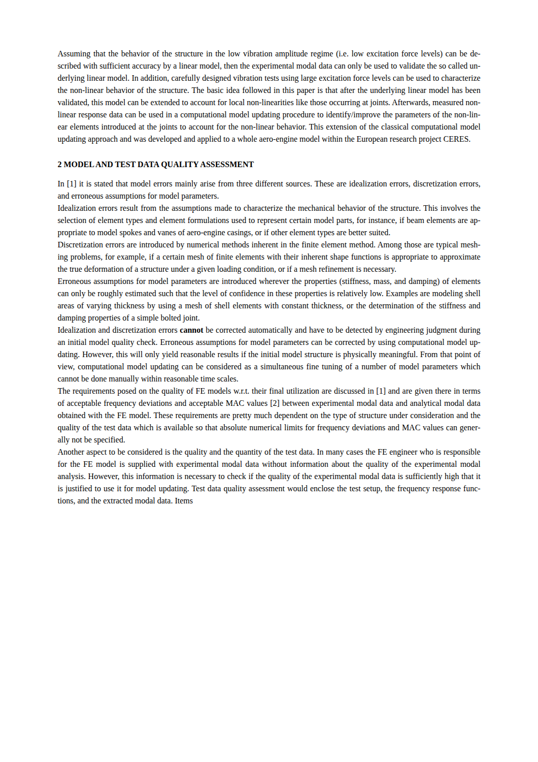Assuming that the behavior of the structure in the low vibration amplitude regime (i.e. low excitation force levels) can be described with sufficient accuracy by a linear model, then the experimental modal data can only be used to validate the so called underlying linear model. In addition, carefully designed vibration tests using large excitation force levels can be used to characterize the non-linear behavior of the structure. The basic idea followed in this paper is that after the underlying linear model has been validated, this model can be extended to account for local non-linearities like those occurring at joints. Afterwards, measured non-linear response data can be used in a computational model updating procedure to identify/improve the parameters of the non-linear elements introduced at the joints to account for the non-linear behavior. This extension of the classical computational model updating approach and was developed and applied to a whole aero-engine model within the European research project CERES.
2 MODEL AND TEST DATA QUALITY ASSESSMENT
In [1] it is stated that model errors mainly arise from three different sources. These are idealization errors, discretization errors, and erroneous assumptions for model parameters.
Idealization errors result from the assumptions made to characterize the mechanical behavior of the structure. This involves the selection of element types and element formulations used to represent certain model parts, for instance, if beam elements are appropriate to model spokes and vanes of aero-engine casings, or if other element types are better suited.
Discretization errors are introduced by numerical methods inherent in the finite element method. Among those are typical meshing problems, for example, if a certain mesh of finite elements with their inherent shape functions is appropriate to approximate the true deformation of a structure under a given loading condition, or if a mesh refinement is necessary.
Erroneous assumptions for model parameters are introduced wherever the properties (stiffness, mass, and damping) of elements can only be roughly estimated such that the level of confidence in these properties is relatively low. Examples are modeling shell areas of varying thickness by using a mesh of shell elements with constant thickness, or the determination of the stiffness and damping properties of a simple bolted joint.
Idealization and discretization errors cannot be corrected automatically and have to be detected by engineering judgment during an initial model quality check. Erroneous assumptions for model parameters can be corrected by using computational model updating. However, this will only yield reasonable results if the initial model structure is physically meaningful. From that point of view, computational model updating can be considered as a simultaneous fine tuning of a number of model parameters which cannot be done manually within reasonable time scales.
The requirements posed on the quality of FE models w.r.t. their final utilization are discussed in [1] and are given there in terms of acceptable frequency deviations and acceptable MAC values [2] between experimental modal data and analytical modal data obtained with the FE model. These requirements are pretty much dependent on the type of structure under consideration and the quality of the test data which is available so that absolute numerical limits for frequency deviations and MAC values can generally not be specified.
Another aspect to be considered is the quality and the quantity of the test data. In many cases the FE engineer who is responsible for the FE model is supplied with experimental modal data without information about the quality of the experimental modal analysis. However, this information is necessary to check if the quality of the experimental modal data is sufficiently high that it is justified to use it for model updating. Test data quality assessment would enclose the test setup, the frequency response functions, and the extracted modal data. Items